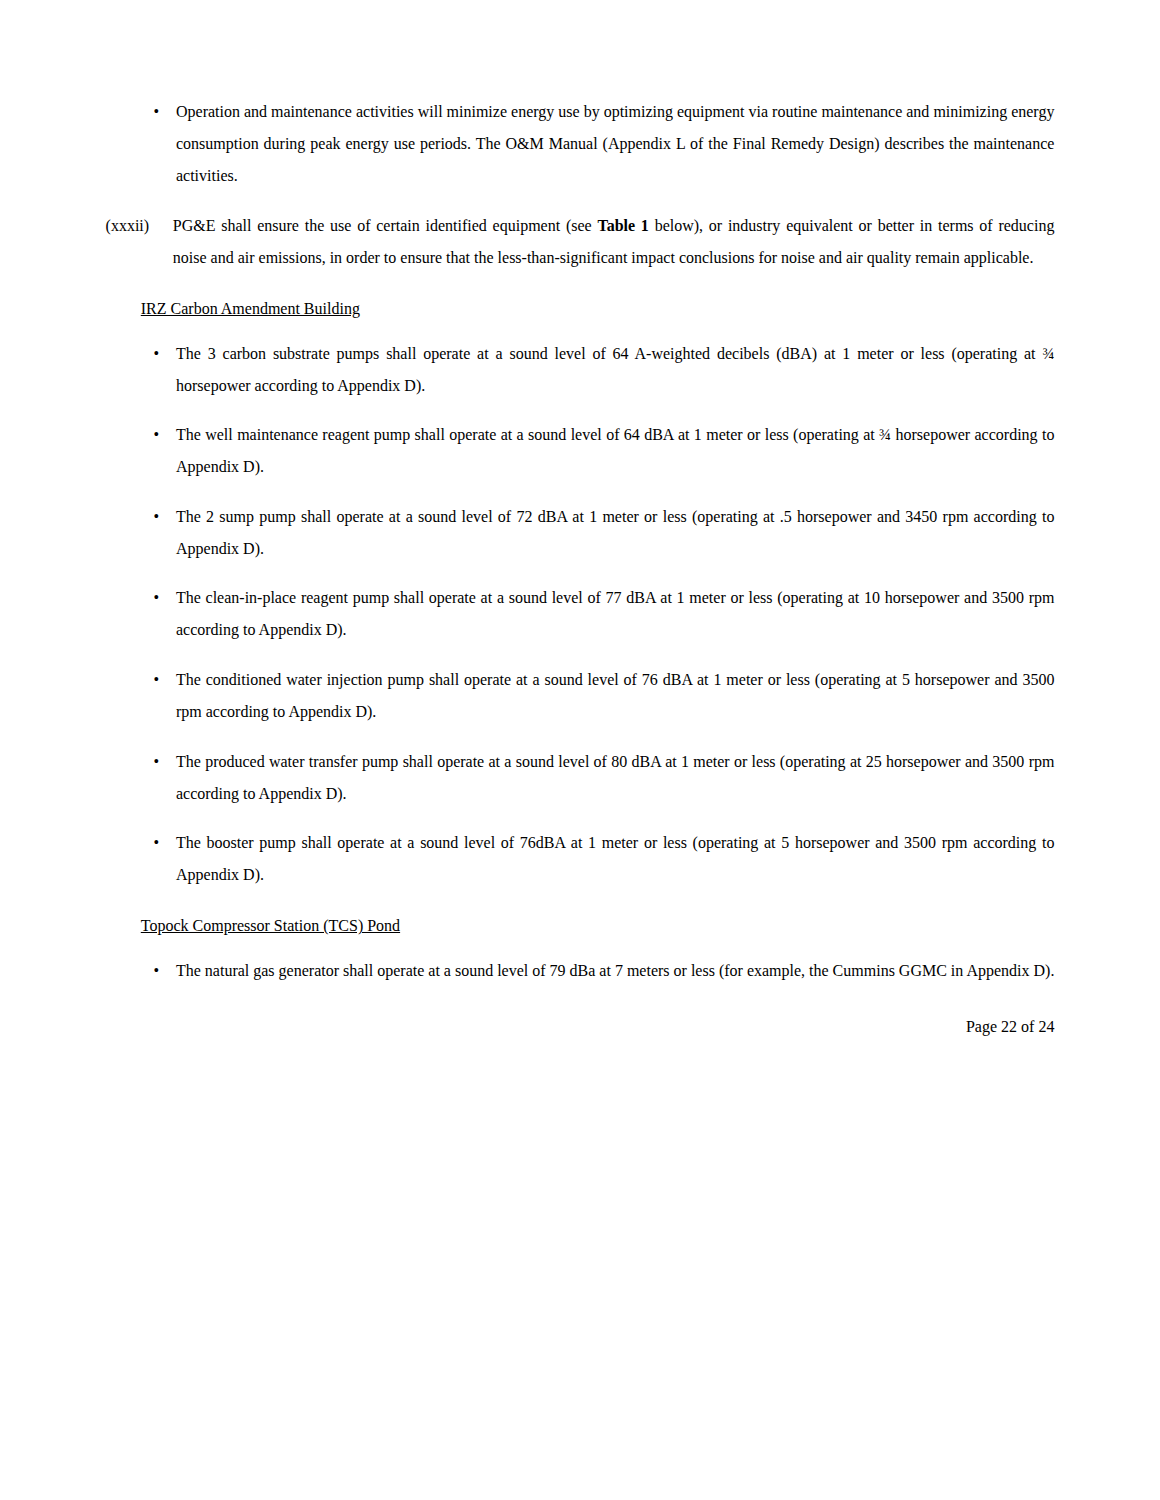Operation and maintenance activities will minimize energy use by optimizing equipment via routine maintenance and minimizing energy consumption during peak energy use periods. The O&M Manual (Appendix L of the Final Remedy Design) describes the maintenance activities.
(xxxii) PG&E shall ensure the use of certain identified equipment (see Table 1 below), or industry equivalent or better in terms of reducing noise and air emissions, in order to ensure that the less-than-significant impact conclusions for noise and air quality remain applicable.
IRZ Carbon Amendment Building
The 3 carbon substrate pumps shall operate at a sound level of 64 A-weighted decibels (dBA) at 1 meter or less (operating at ¾ horsepower according to Appendix D).
The well maintenance reagent pump shall operate at a sound level of 64 dBA at 1 meter or less (operating at ¾ horsepower according to Appendix D).
The 2 sump pump shall operate at a sound level of 72 dBA at 1 meter or less (operating at .5 horsepower and 3450 rpm according to Appendix D).
The clean-in-place reagent pump shall operate at a sound level of 77 dBA at 1 meter or less (operating at 10 horsepower and 3500 rpm according to Appendix D).
The conditioned water injection pump shall operate at a sound level of 76 dBA at 1 meter or less (operating at 5 horsepower and 3500 rpm according to Appendix D).
The produced water transfer pump shall operate at a sound level of 80 dBA at 1 meter or less (operating at 25 horsepower and 3500 rpm according to Appendix D).
The booster pump shall operate at a sound level of 76dBA at 1 meter or less (operating at 5 horsepower and 3500 rpm according to Appendix D).
Topock Compressor Station (TCS) Pond
The natural gas generator shall operate at a sound level of 79 dBa at 7 meters or less (for example, the Cummins GGMC in Appendix D).
Page 22 of 24